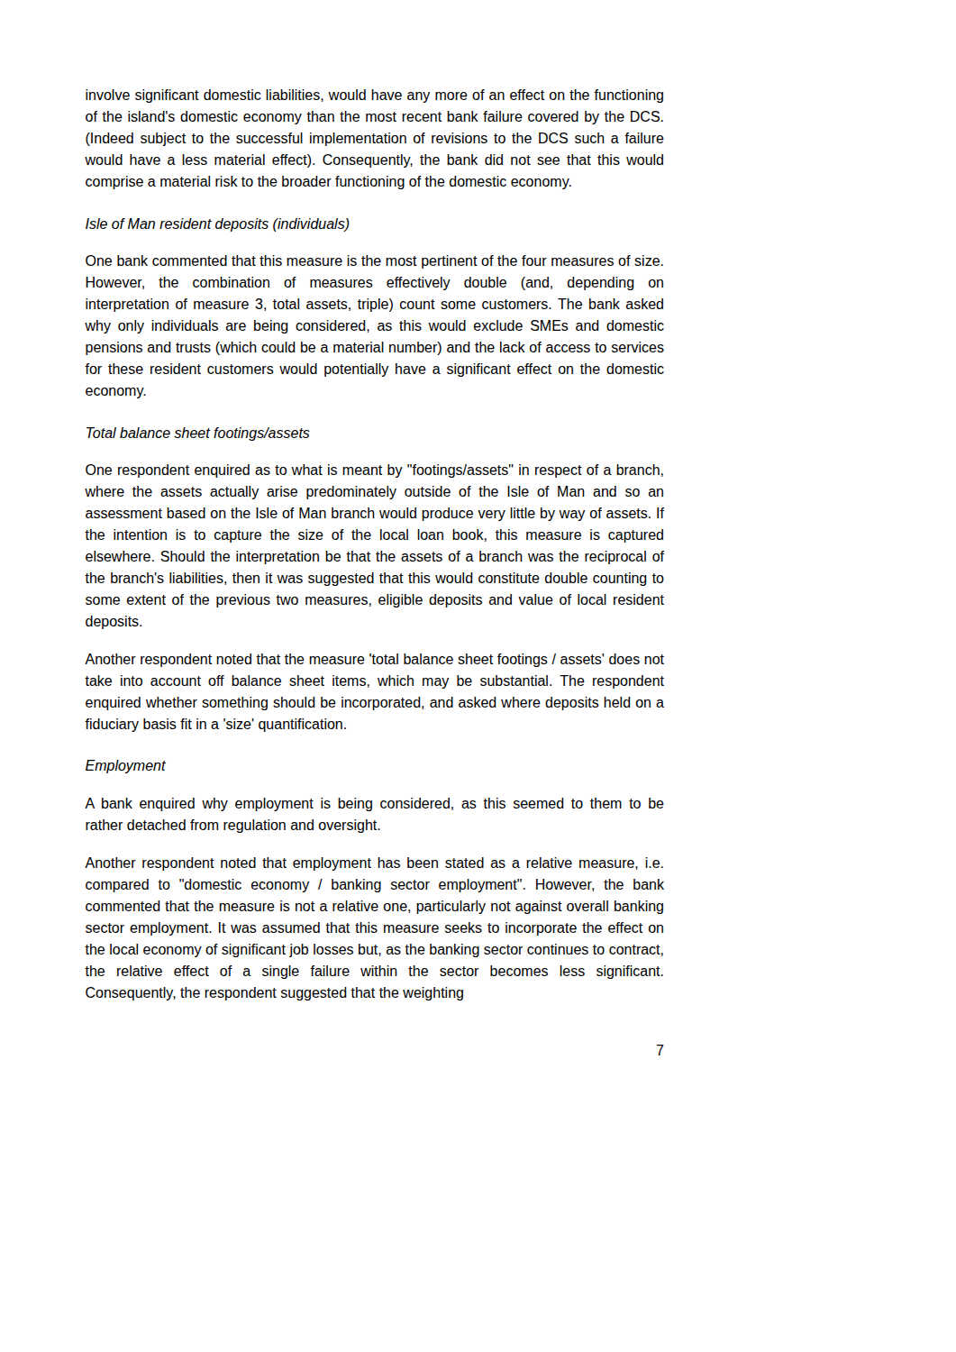involve significant domestic liabilities, would have any more of an effect on the functioning of the island's domestic economy than the most recent bank failure covered by the DCS. (Indeed subject to the successful implementation of revisions to the DCS such a failure would have a less material effect). Consequently, the bank did not see that this would comprise a material risk to the broader functioning of the domestic economy.
Isle of Man resident deposits (individuals)
One bank commented that this measure is the most pertinent of the four measures of size. However, the combination of measures effectively double (and, depending on interpretation of measure 3, total assets, triple) count some customers. The bank asked why only individuals are being considered, as this would exclude SMEs and domestic pensions and trusts (which could be a material number) and the lack of access to services for these resident customers would potentially have a significant effect on the domestic economy.
Total balance sheet footings/assets
One respondent enquired as to what is meant by "footings/assets" in respect of a branch, where the assets actually arise predominately outside of the Isle of Man and so an assessment based on the Isle of Man branch would produce very little by way of assets. If the intention is to capture the size of the local loan book, this measure is captured elsewhere. Should the interpretation be that the assets of a branch was the reciprocal of the branch's liabilities, then it was suggested that this would constitute double counting to some extent of the previous two measures, eligible deposits and value of local resident deposits.
Another respondent noted that the measure 'total balance sheet footings / assets' does not take into account off balance sheet items, which may be substantial. The respondent enquired whether something should be incorporated, and asked where deposits held on a fiduciary basis fit in a 'size' quantification.
Employment
A bank enquired why employment is being considered, as this seemed to them to be rather detached from regulation and oversight.
Another respondent noted that employment has been stated as a relative measure, i.e. compared to "domestic economy / banking sector employment". However, the bank commented that the measure is not a relative one, particularly not against overall banking sector employment. It was assumed that this measure seeks to incorporate the effect on the local economy of significant job losses but, as the banking sector continues to contract, the relative effect of a single failure within the sector becomes less significant. Consequently, the respondent suggested that the weighting
7